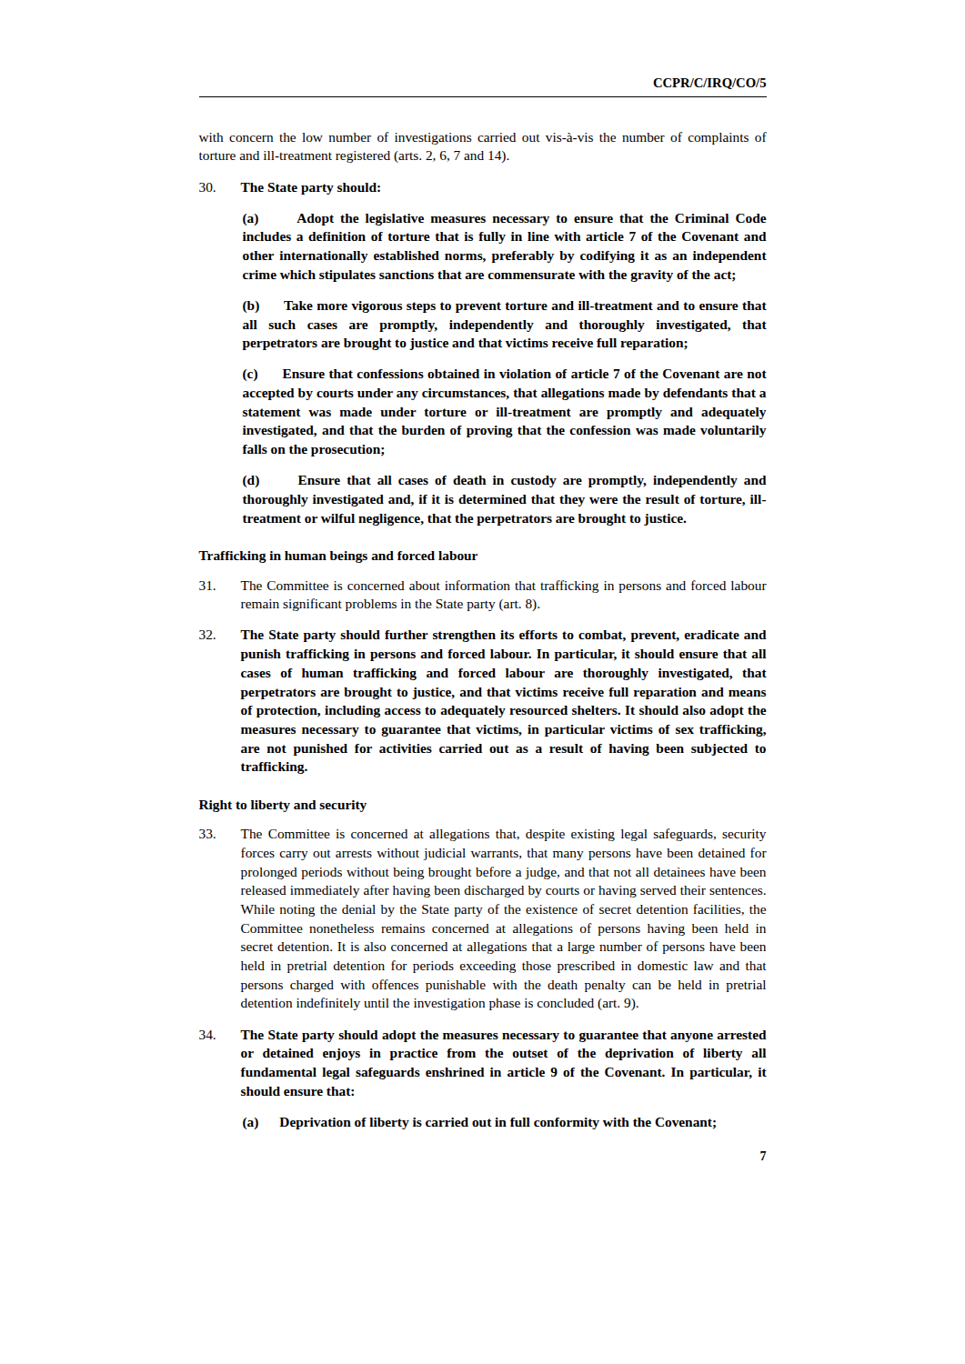CCPR/C/IRQ/CO/5
with concern the low number of investigations carried out vis-à-vis the number of complaints of torture and ill-treatment registered (arts. 2, 6, 7 and 14).
30.
The State party should:
(a) Adopt the legislative measures necessary to ensure that the Criminal Code includes a definition of torture that is fully in line with article 7 of the Covenant and other internationally established norms, preferably by codifying it as an independent crime which stipulates sanctions that are commensurate with the gravity of the act;
(b) Take more vigorous steps to prevent torture and ill-treatment and to ensure that all such cases are promptly, independently and thoroughly investigated, that perpetrators are brought to justice and that victims receive full reparation;
(c) Ensure that confessions obtained in violation of article 7 of the Covenant are not accepted by courts under any circumstances, that allegations made by defendants that a statement was made under torture or ill-treatment are promptly and adequately investigated, and that the burden of proving that the confession was made voluntarily falls on the prosecution;
(d) Ensure that all cases of death in custody are promptly, independently and thoroughly investigated and, if it is determined that they were the result of torture, ill-treatment or wilful negligence, that the perpetrators are brought to justice.
Trafficking in human beings and forced labour
31.
The Committee is concerned about information that trafficking in persons and forced labour remain significant problems in the State party (art. 8).
32.
The State party should further strengthen its efforts to combat, prevent, eradicate and punish trafficking in persons and forced labour. In particular, it should ensure that all cases of human trafficking and forced labour are thoroughly investigated, that perpetrators are brought to justice, and that victims receive full reparation and means of protection, including access to adequately resourced shelters. It should also adopt the measures necessary to guarantee that victims, in particular victims of sex trafficking, are not punished for activities carried out as a result of having been subjected to trafficking.
Right to liberty and security
33.
The Committee is concerned at allegations that, despite existing legal safeguards, security forces carry out arrests without judicial warrants, that many persons have been detained for prolonged periods without being brought before a judge, and that not all detainees have been released immediately after having been discharged by courts or having served their sentences. While noting the denial by the State party of the existence of secret detention facilities, the Committee nonetheless remains concerned at allegations of persons having been held in secret detention. It is also concerned at allegations that a large number of persons have been held in pretrial detention for periods exceeding those prescribed in domestic law and that persons charged with offences punishable with the death penalty can be held in pretrial detention indefinitely until the investigation phase is concluded (art. 9).
34.
The State party should adopt the measures necessary to guarantee that anyone arrested or detained enjoys in practice from the outset of the deprivation of liberty all fundamental legal safeguards enshrined in article 9 of the Covenant. In particular, it should ensure that:
(a) Deprivation of liberty is carried out in full conformity with the Covenant;
7